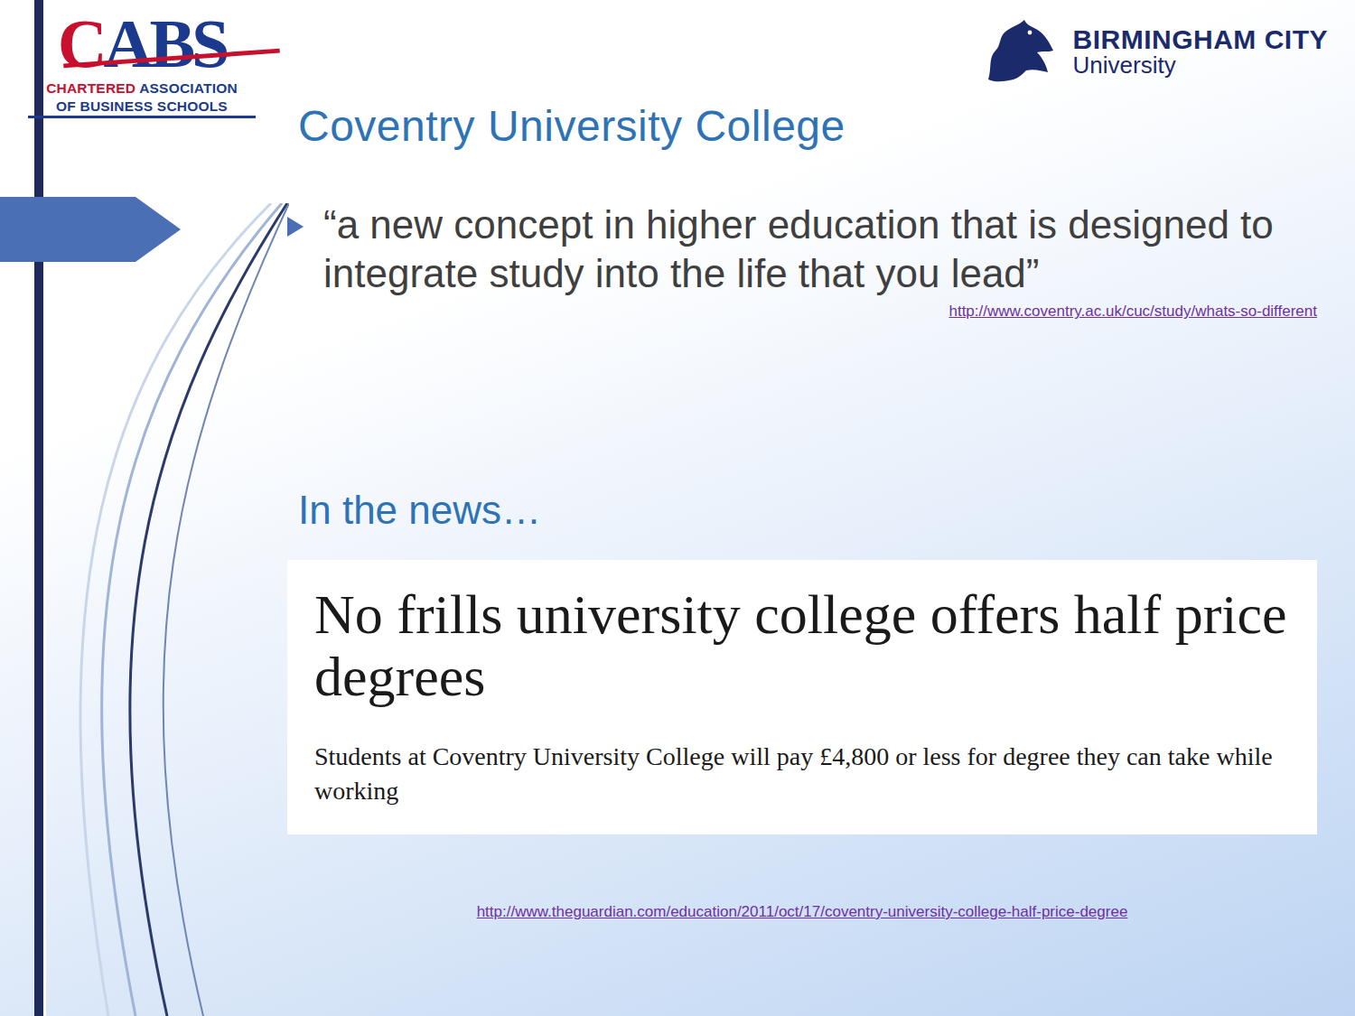CABS
CHARTERED ASSOCIATION
OF BUSINESS SCHOOLS
BIRMINGHAM CITY
University
Coventry University College
“a new concept in higher education that is designed to integrate study into the life that you lead”
http://www.coventry.ac.uk/cuc/study/whats-so-different
In the news…
No frills university college offers half price degrees
Students at Coventry University College will pay £4,800 or less for degree they can take while working
http://www.theguardian.com/education/2011/oct/17/coventry-university-college-half-price-degree